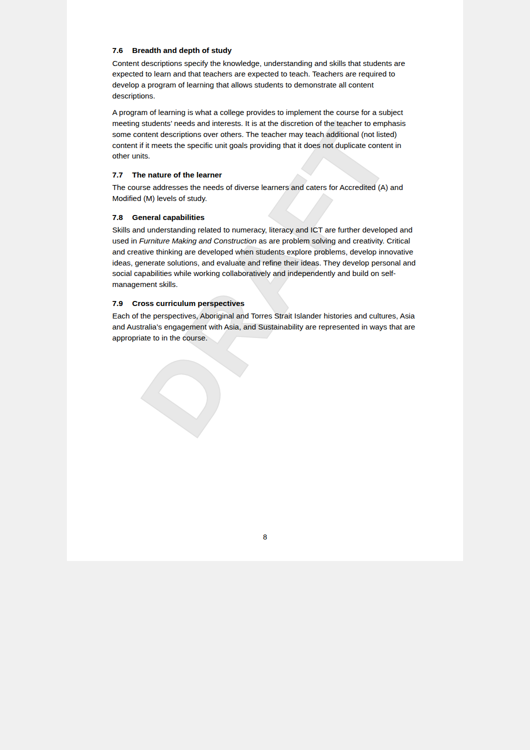DRAFT
7.6 Breadth and depth of study
Content descriptions specify the knowledge, understanding and skills that students are expected to learn and that teachers are expected to teach. Teachers are required to develop a program of learning that allows students to demonstrate all content descriptions.
A program of learning is what a college provides to implement the course for a subject meeting students’ needs and interests. It is at the discretion of the teacher to emphasis some content descriptions over others. The teacher may teach additional (not listed) content if it meets the specific unit goals providing that it does not duplicate content in other units.
7.7 The nature of the learner
The course addresses the needs of diverse learners and caters for Accredited (A) and Modified (M) levels of study.
7.8 General capabilities
Skills and understanding related to numeracy, literacy and ICT are further developed and used in Furniture Making and Construction as are problem solving and creativity. Critical and creative thinking are developed when students explore problems, develop innovative ideas, generate solutions, and evaluate and refine their ideas. They develop personal and social capabilities while working collaboratively and independently and build on self-management skills.
7.9 Cross curriculum perspectives
Each of the perspectives, Aboriginal and Torres Strait Islander histories and cultures, Asia and Australia’s engagement with Asia, and Sustainability are represented in ways that are appropriate to in the course.
8